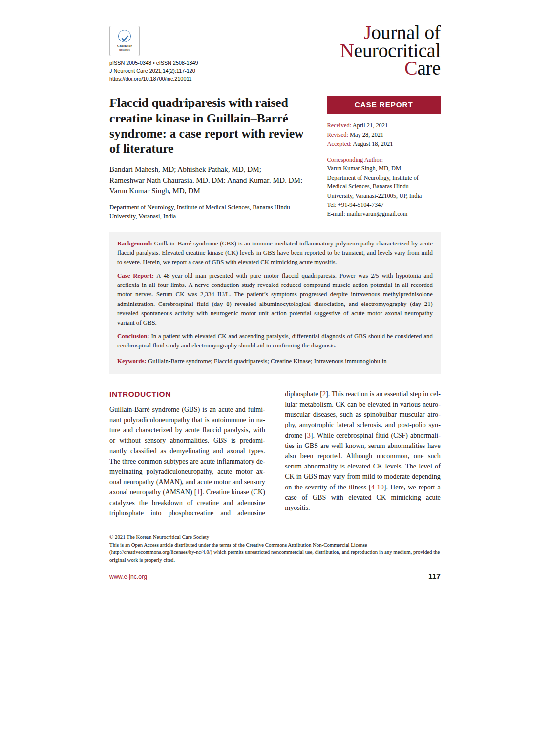Check for
updates
pISSN 2005-0348 • eISSN 2508-1349
J Neurocrit Care 2021;14(2):117-120
https://doi.org/10.18700/jnc.210011
Journal of Neurocritical Care
Flaccid quadriparesis with raised creatine kinase in Guillain–Barré syndrome: a case report with review of literature
Bandari Mahesh, MD; Abhishek Pathak, MD, DM;
Rameshwar Nath Chaurasia, MD, DM; Anand Kumar, MD, DM;
Varun Kumar Singh, MD, DM
Department of Neurology, Institute of Medical Sciences, Banaras Hindu University, Varanasi, India
CASE REPORT
Received: April 21, 2021
Revised: May 28, 2021
Accepted: August 18, 2021
Corresponding Author:
Varun Kumar Singh, MD, DM
Department of Neurology, Institute of
Medical Sciences, Banaras Hindu
University, Varanasi-221005, UP, India
Tel: +91-94-5104-7347
E-mail: mailurvarun@gmail.com
Background: Guillain–Barré syndrome (GBS) is an immune-mediated inflammatory polyneuropathy characterized by acute flaccid paralysis. Elevated creatine kinase (CK) levels in GBS have been reported to be transient, and levels vary from mild to severe. Herein, we report a case of GBS with elevated CK mimicking acute myositis.
Case Report: A 48-year-old man presented with pure motor flaccid quadriparesis. Power was 2/5 with hypotonia and areflexia in all four limbs. A nerve conduction study revealed reduced compound muscle action potential in all recorded motor nerves. Serum CK was 2,334 IU/L. The patient’s symptoms progressed despite intravenous methylprednisolone administration. Cerebrospinal fluid (day 8) revealed albuminocytological dissociation, and electromyography (day 21) revealed spontaneous activity with neurogenic motor unit action potential suggestive of acute motor axonal neuropathy variant of GBS.
Conclusion: In a patient with elevated CK and ascending paralysis, differential diagnosis of GBS should be considered and cerebrospinal fluid study and electromyography should aid in confirming the diagnosis.
Keywords: Guillain-Barre syndrome; Flaccid quadriparesis; Creatine Kinase; Intravenous immunoglobulin
INTRODUCTION
Guillain-Barré syndrome (GBS) is an acute and fulminant polyradiculoneuropathy that is autoimmune in nature and characterized by acute flaccid paralysis, with or without sensory abnormalities. GBS is predominantly classified as demyelinating and axonal types. The three common subtypes are acute inflammatory demyelinating polyradiculoneuropathy, acute motor axonal neuropathy (AMAN), and acute motor and sensory axonal neuropathy (AMSAN) [1]. Creatine kinase (CK) catalyzes the breakdown of creatine and adenosine triphosphate into phosphocreatine and adenosine diphosphate [2]. This reaction is an essential step in cellular metabolism. CK can be elevated in various neuromuscular diseases, such as spinobulbar muscular atrophy, amyotrophic lateral sclerosis, and post-polio syndrome [3]. While cerebrospinal fluid (CSF) abnormalities in GBS are well known, serum abnormalities have also been reported. Although uncommon, one such serum abnormality is elevated CK levels. The level of CK in GBS may vary from mild to moderate depending on the severity of the illness [4-10]. Here, we report a case of GBS with elevated CK mimicking acute myositis.
© 2021 The Korean Neurocritical Care Society
This is an Open Access article distributed under the terms of the Creative Commons Attribution Non-Commercial License (http://creativecommons.org/licenses/by-nc/4.0/) which permits unrestricted noncommercial use, distribution, and reproduction in any medium, provided the original work is properly cited.
www.e-jnc.org
117